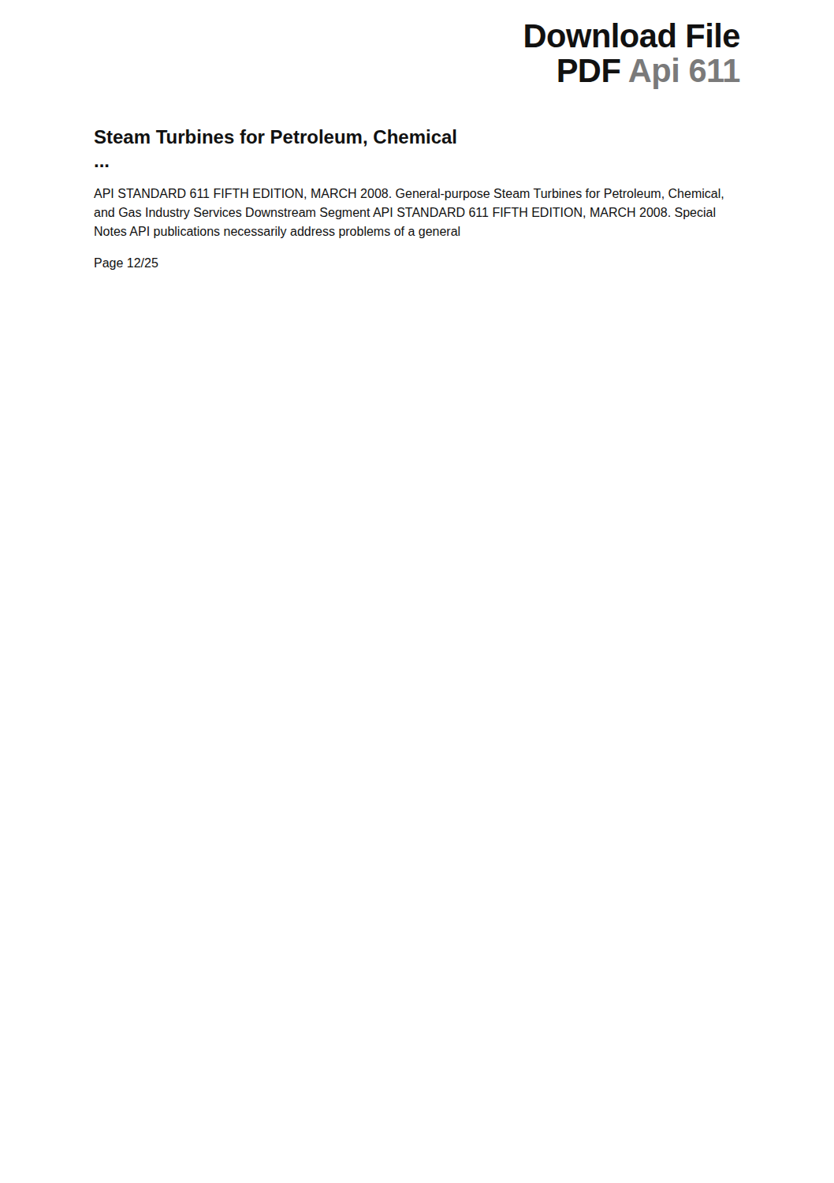Download File
PDF Api 611
Steam Turbines for Petroleum, Chemical ...
API STANDARD 611 FIFTH EDITION, MARCH 2008. General-purpose Steam Turbines for Petroleum, Chemical, and Gas Industry Services Downstream Segment API STANDARD 611 FIFTH EDITION, MARCH 2008. Special Notes API publications necessarily address problems of a general
Page 12/25